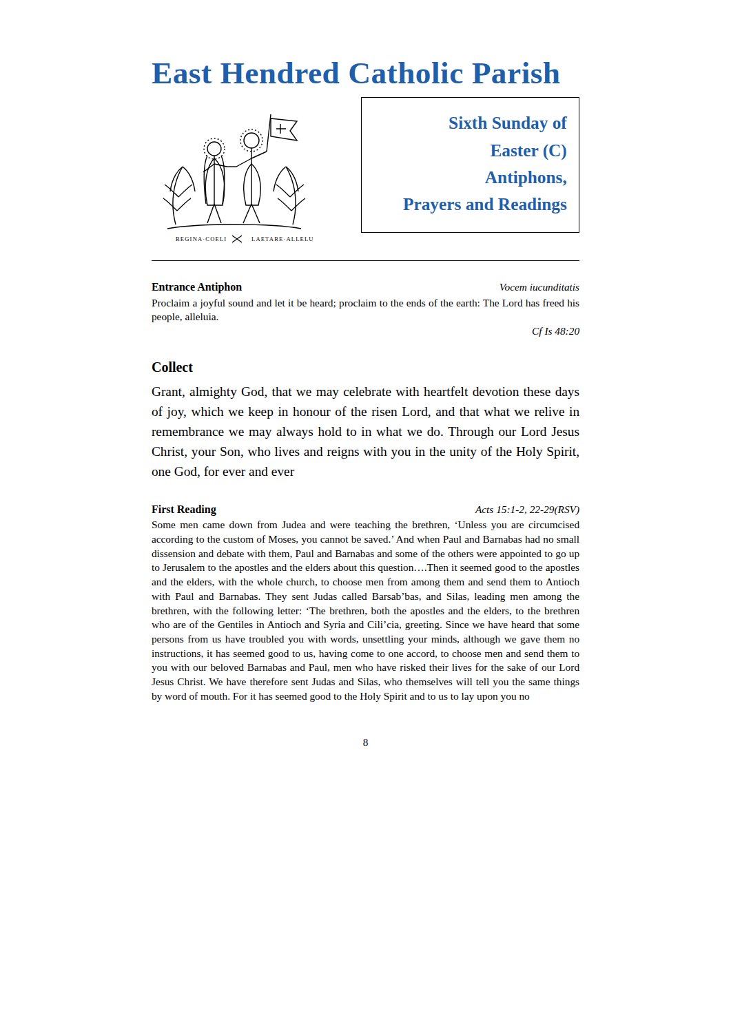East Hendred Catholic Parish
REGINA·COELI LAETARE·ALLELUIA
Sixth Sunday of
Easter (C)
Antiphons,
Prayers and Readings
Entrance Antiphon Vocem iucunditatis
Proclaim a joyful sound and let it be heard; proclaim to the ends of the earth: The Lord has freed his people, alleluia. Cf Is 48:20
Collect
Grant, almighty God, that we may celebrate with heartfelt devotion these days of joy, which we keep in honour of the risen Lord, and that what we relive in remembrance we may always hold to in what we do. Through our Lord Jesus Christ, your Son, who lives and reigns with you in the unity of the Holy Spirit, one God, for ever and ever
First Reading Acts 15:1-2, 22-29(RSV)
Some men came down from Judea and were teaching the brethren, ‘Unless you are circumcised according to the custom of Moses, you cannot be saved.’ And when Paul and Barnabas had no small dissension and debate with them, Paul and Barnabas and some of the others were appointed to go up to Jerusalem to the apostles and the elders about this question….Then it seemed good to the apostles and the elders, with the whole church, to choose men from among them and send them to Antioch with Paul and Barnabas. They sent Judas called Barsab’bas, and Silas, leading men among the brethren, with the following letter: ‘The brethren, both the apostles and the elders, to the brethren who are of the Gentiles in Antioch and Syria and Cili’cia, greeting. Since we have heard that some persons from us have troubled you with words, unsettling your minds, although we gave them no instructions, it has seemed good to us, having come to one accord, to choose men and send them to you with our beloved Barnabas and Paul, men who have risked their lives for the sake of our Lord Jesus Christ. We have therefore sent Judas and Silas, who themselves will tell you the same things by word of mouth. For it has seemed good to the Holy Spirit and to us to lay upon you no
8